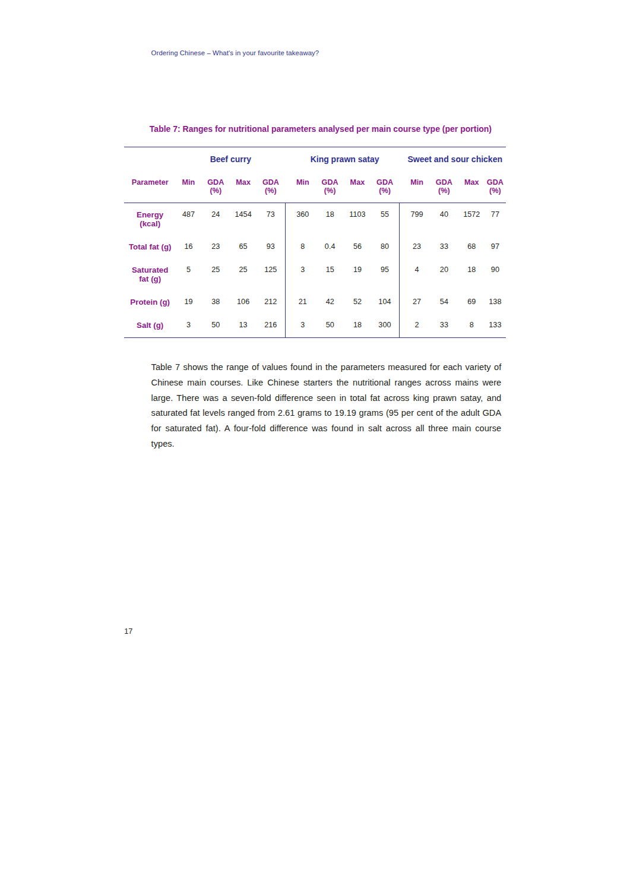Ordering Chinese – What's in your favourite takeaway?
Table 7: Ranges for nutritional parameters analysed per main course type (per portion)
| | Beef curry | | King prawn satay | | Sweet and sour chicken |
| --- | --- | --- | --- | --- | --- |
| Parameter | Min | GDA (%) | Max | GDA (%) | | Min | GDA (%) | Max | GDA (%) | | Min | GDA (%) | Max | GDA (%) |
| Energy (kcal) | 487 | 24 | 1454 | 73 | | 360 | 18 | 1103 | 55 | | 799 | 40 | 1572 | 77 |
| Total fat (g) | 16 | 23 | 65 | 93 | | 8 | 0.4 | 56 | 80 | | 23 | 33 | 68 | 97 |
| Saturated fat (g) | 5 | 25 | 25 | 125 | | 3 | 15 | 19 | 95 | | 4 | 20 | 18 | 90 |
| Protein (g) | 19 | 38 | 106 | 212 | | 21 | 42 | 52 | 104 | | 27 | 54 | 69 | 138 |
| Salt (g) | 3 | 50 | 13 | 216 | | 3 | 50 | 18 | 300 | | 2 | 33 | 8 | 133 |
Table 7 shows the range of values found in the parameters measured for each variety of Chinese main courses. Like Chinese starters the nutritional ranges across mains were large. There was a seven-fold difference seen in total fat across king prawn satay, and saturated fat levels ranged from 2.61 grams to 19.19 grams (95 per cent of the adult GDA for saturated fat). A four-fold difference was found in salt across all three main course types.
17